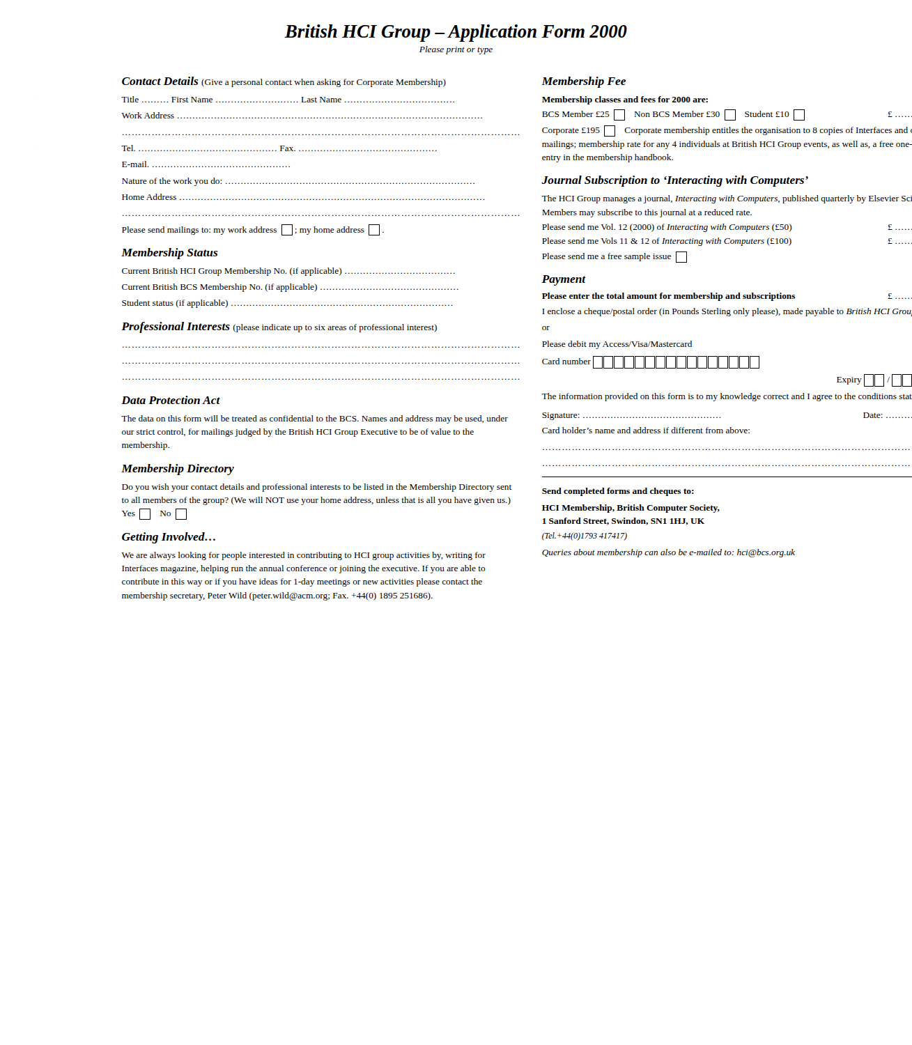British HCI Group – Application Form 2000
Please print or type
Contact Details (Give a personal contact when asking for Corporate Membership)
Title ……… First Name ……………………… Last Name ………………………………
Work Address ………………………………………………………………………………………
…………………………………………………………………………………………………………
Tel. ……………………………………… Fax. ………………………………………
E-mail. ………………………………………
Nature of the work you do: ………………………………………………………………………
Home Address ………………………………………………………………………………………
…………………………………………………………………………………………………………
Please send mailings to: my work address ; my home address .
Membership Status
Current British HCI Group Membership No. (if applicable) ………………………………
Current British BCS Membership No. (if applicable) ………………………………………
Student status (if applicable) ………………………………………………………………
Professional Interests (please indicate up to six areas of professional interest)
…………………………………………………………………………………………………………
…………………………………………………………………………………………………………
…………………………………………………………………………………………………………
Data Protection Act
The data on this form will be treated as confidential to the BCS. Names and address may be used, under our strict control, for mailings judged by the British HCI Group Executive to be of value to the membership.
Membership Directory
Do you wish your contact details and professional interests to be listed in the Membership Directory sent to all members of the group? (We will NOT use your home address, unless that is all you have given us.) Yes No
Getting Involved…
We are always looking for people interested in contributing to HCI group activities by, writing for Interfaces magazine, helping run the annual conference or joining the executive. If you are able to contribute in this way or if you have ideas for 1-day meetings or new activities please contact the membership secretary, Peter Wild (peter.wild@acm.org; Fax. +44(0) 1895 251686).
Membership Fee
Membership classes and fees for 2000 are:
BCS Member £25 Non BCS Member £30 Student £10 £ ……………
Corporate £195 Corporate membership entitles the organisation to 8 copies of Interfaces and other mailings; membership rate for any 4 individuals at British HCI Group events, as well as, a free one-page entry in the membership handbook.
Journal Subscription to ‘Interacting with Computers’
The HCI Group manages a journal, Interacting with Computers, published quarterly by Elsevier Science. Members may subscribe to this journal at a reduced rate.
Please send me Vol. 12 (2000) of Interacting with Computers (£50) £ ……………
Please send me Vols 11 & 12 of Interacting with Computers (£100) £ ……………
Please send me a free sample issue
Payment
Please enter the total amount for membership and subscriptions £ ……………
I enclose a cheque/postal order (in Pounds Sterling only please), made payable to British HCI Group
or
Please debit my Access/Visa/Mastercard
Card number
Expiry / /
The information provided on this form is to my knowledge correct and I agree to the conditions stated.
Signature: ……………………………………… Date: ………………
Card holder’s name and address if different from above:
…………………………………………………………………………………………………………
…………………………………………………………………………………………………………
Send completed forms and cheques to:
HCI Membership, British Computer Society,
1 Sanford Street, Swindon, SN1 1HJ, UK
(Tel.+44(0)1793 417417)
Queries about membership can also be e-mailed to: hci@bcs.org.uk